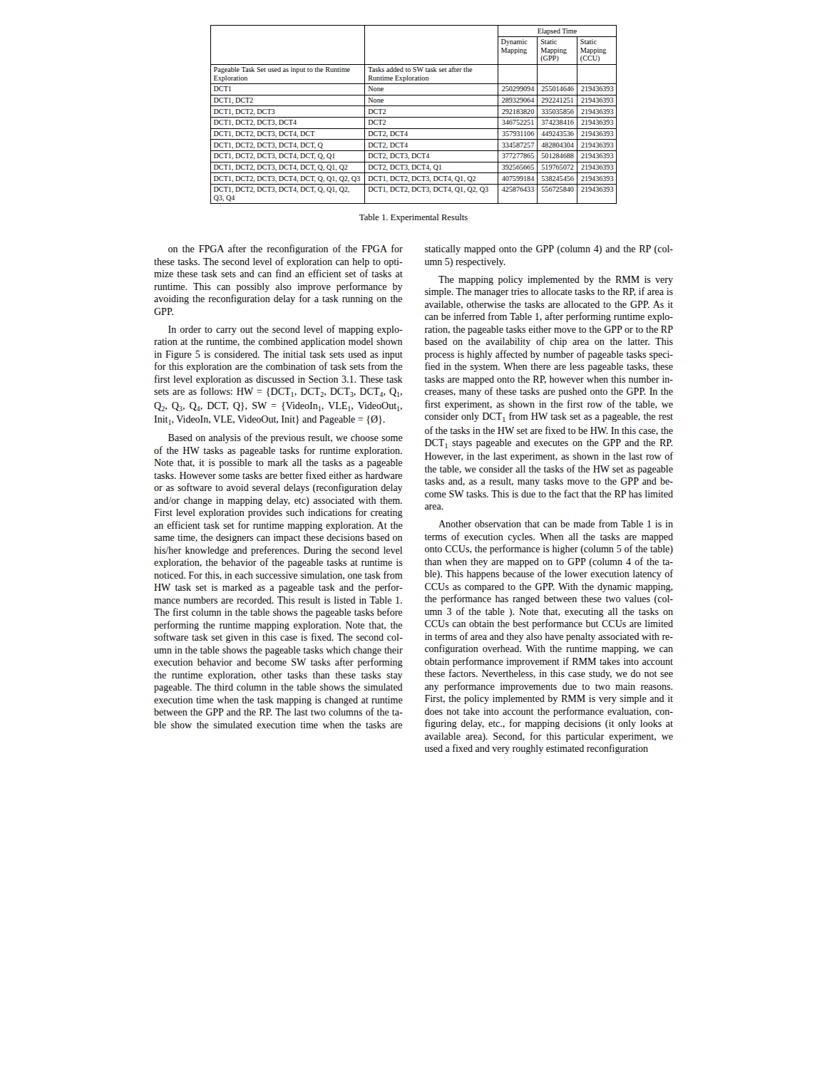| | | Elapsed Time |
| --- | --- | --- |
| Dynamic Mapping | Static Mapping (GPP) | Static Mapping (CCU) |
| Pageable Task Set used as input to the Runtime Exploration | Tasks added to SW task set after the Runtime Exploration | | | |
| DCT1 | None | 250299094 | 255014646 | 219436393 |
| DCT1, DCT2 | None | 289329064 | 292241251 | 219436393 |
| DCT1, DCT2, DCT3 | DCT2 | 292183820 | 335035856 | 219436393 |
| DCT1, DCT2, DCT3, DCT4 | DCT2 | 346752251 | 374238416 | 219436393 |
| DCT1, DCT2, DCT3, DCT4, DCT | DCT2, DCT4 | 357931106 | 449243536 | 219436393 |
| DCT1, DCT2, DCT3, DCT4, DCT, Q | DCT2, DCT4 | 334587257 | 482804304 | 219436393 |
| DCT1, DCT2, DCT3, DCT4, DCT, Q, Q1 | DCT2, DCT3, DCT4 | 377277865 | 501284688 | 219436393 |
| DCT1, DCT2, DCT3, DCT4, DCT, Q, Q1, Q2 | DCT2, DCT3, DCT4, Q1 | 392565665 | 519765072 | 219436393 |
| DCT1, DCT2, DCT3, DCT4, DCT, Q, Q1, Q2, Q3 | DCT1, DCT2, DCT3, DCT4, Q1, Q2 | 407599184 | 538245456 | 219436393 |
| DCT1, DCT2, DCT3, DCT4, DCT, Q, Q1, Q2, Q3, Q4 | DCT1, DCT2, DCT3, DCT4, Q1, Q2, Q3 | 425876433 | 556725840 | 219436393 |
Table 1. Experimental Results
on the FPGA after the reconfiguration of the FPGA for these tasks. The second level of exploration can help to optimize these task sets and can find an efficient set of tasks at runtime. This can possibly also improve performance by avoiding the reconfiguration delay for a task running on the GPP.
In order to carry out the second level of mapping exploration at the runtime, the combined application model shown in Figure 5 is considered. The initial task sets used as input for this exploration are the combination of task sets from the first level exploration as discussed in Section 3.1. These task sets are as follows: HW = {DCT1, DCT2, DCT3, DCT4, Q1, Q2, Q3, Q4, DCT, Q}, SW = {VideoIn1, VLE1, VideoOut1, Init1, VideoIn, VLE, VideoOut, Init} and Pageable = {Ø}.
Based on analysis of the previous result, we choose some of the HW tasks as pageable tasks for runtime exploration. Note that, it is possible to mark all the tasks as a pageable tasks. However some tasks are better fixed either as hardware or as software to avoid several delays (reconfiguration delay and/or change in mapping delay, etc) associated with them. First level exploration provides such indications for creating an efficient task set for runtime mapping exploration. At the same time, the designers can impact these decisions based on his/her knowledge and preferences. During the second level exploration, the behavior of the pageable tasks at runtime is noticed. For this, in each successive simulation, one task from HW task set is marked as a pageable task and the performance numbers are recorded. This result is listed in Table 1. The first column in the table shows the pageable tasks before performing the runtime mapping exploration. Note that, the software task set given in this case is fixed. The second column in the table shows the pageable tasks which change their execution behavior and become SW tasks after performing the runtime exploration, other tasks than these tasks stay pageable. The third column in the table shows the simulated execution time when the task mapping is changed at runtime between the GPP and the RP. The last two columns of the table show the simulated execution time when the tasks are statically mapped onto the GPP (column 4) and the RP (column 5) respectively.
The mapping policy implemented by the RMM is very simple. The manager tries to allocate tasks to the RP, if area is available, otherwise the tasks are allocated to the GPP. As it can be inferred from Table 1, after performing runtime exploration, the pageable tasks either move to the GPP or to the RP based on the availability of chip area on the latter. This process is highly affected by number of pageable tasks specified in the system. When there are less pageable tasks, these tasks are mapped onto the RP, however when this number increases, many of these tasks are pushed onto the GPP. In the first experiment, as shown in the first row of the table, we consider only DCT1 from HW task set as a pageable, the rest of the tasks in the HW set are fixed to be HW. In this case, the DCT1 stays pageable and executes on the GPP and the RP. However, in the last experiment, as shown in the last row of the table, we consider all the tasks of the HW set as pageable tasks and, as a result, many tasks move to the GPP and become SW tasks. This is due to the fact that the RP has limited area.
Another observation that can be made from Table 1 is in terms of execution cycles. When all the tasks are mapped onto CCUs, the performance is higher (column 5 of the table) than when they are mapped on to GPP (column 4 of the table). This happens because of the lower execution latency of CCUs as compared to the GPP. With the dynamic mapping, the performance has ranged between these two values (column 3 of the table ). Note that, executing all the tasks on CCUs can obtain the best performance but CCUs are limited in terms of area and they also have penalty associated with reconfiguration overhead. With the runtime mapping, we can obtain performance improvement if RMM takes into account these factors. Nevertheless, in this case study, we do not see any performance improvements due to two main reasons. First, the policy implemented by RMM is very simple and it does not take into account the performance evaluation, configuring delay, etc., for mapping decisions (it only looks at available area). Second, for this particular experiment, we used a fixed and very roughly estimated reconfiguration